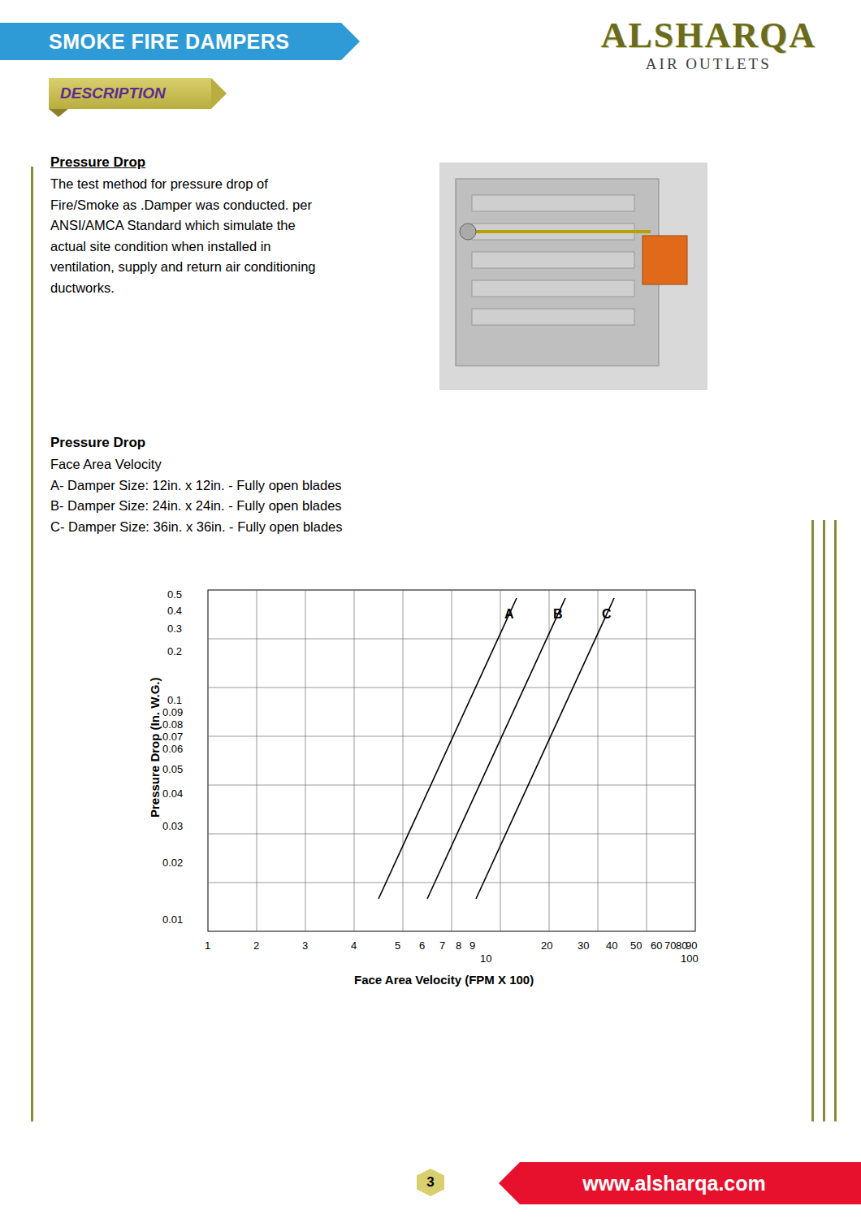SMOKE FIRE DAMPERS
DESCRIPTION
ALSHARQA
AIR OUTLETS
Pressure Drop
The test method for pressure drop of Fire/Smoke as .Damper was conducted. per ANSI/AMCA Standard which simulate the actual site condition when installed in ventilation, supply and return air conditioning ductworks.
Pressure Drop
Face Area Velocity
A- Damper Size: 12in. x 12in. - Fully open blades
B- Damper Size: 24in. x 24in. - Fully open blades
C- Damper Size: 36in. x 36in. - Fully open blades
3
www.alsharqa.com